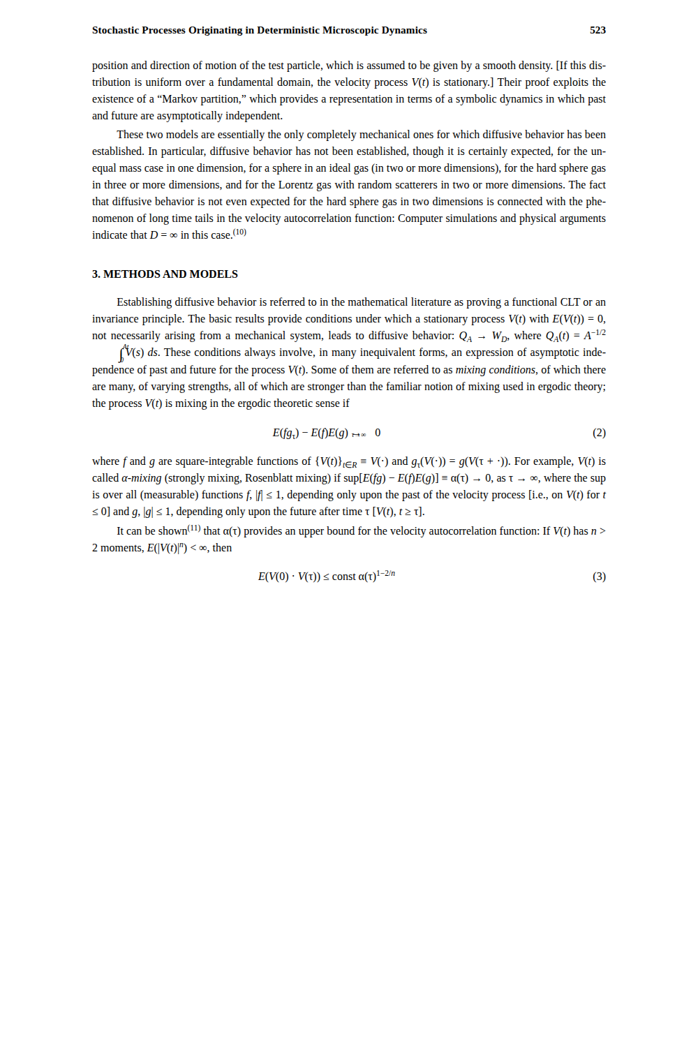Stochastic Processes Originating in Deterministic Microscopic Dynamics 523
position and direction of motion of the test particle, which is assumed to be given by a smooth density. [If this distribution is uniform over a fundamental domain, the velocity process V(t) is stationary.] Their proof exploits the existence of a “Markov partition,” which provides a representation in terms of a symbolic dynamics in which past and future are asymptotically independent.
These two models are essentially the only completely mechanical ones for which diffusive behavior has been established. In particular, diffusive behavior has not been established, though it is certainly expected, for the unequal mass case in one dimension, for a sphere in an ideal gas (in two or more dimensions), for the hard sphere gas in three or more dimensions, and for the Lorentz gas with random scatterers in two or more dimensions. The fact that diffusive behavior is not even expected for the hard sphere gas in two dimensions is connected with the phenomenon of long time tails in the velocity autocorrelation function: Computer simulations and physical arguments indicate that D = ∞ in this case.(10)
3. METHODS AND MODELS
Establishing diffusive behavior is referred to in the mathematical literature as proving a functional CLT or an invariance principle. The basic results provide conditions under which a stationary process V(t) with E(V(t)) = 0, not necessarily arising from a mechanical system, leads to diffusive behavior: QA → WD, where QA(t) = A−1/2At 0∫V(s) ds. These conditions always involve, in many inequivalent forms, an expression of asymptotic independence of past and future for the process V(t). Some of them are referred to as mixing conditions, of which there are many, of varying strengths, all of which are stronger than the familiar notion of mixing used in ergodic theory; the process V(t) is mixing in the ergodic theoretic sense if
E(fgτ) − E(f)E(g) →τ→∞ 0 (2)
where f and g are square-integrable functions of {V(t)}t∈R ≡ V(·) and gτ(V(·)) = g(V(τ + ·)). For example, V(t) is called α-mixing (strongly mixing, Rosenblatt mixing) if sup[E(fg) − E(f)E(g)] ≡ α(τ) → 0, as τ → ∞, where the sup is over all (measurable) functions f, |f| ≤ 1, depending only upon the past of the velocity process [i.e., on V(t) for t ≤ 0] and g, |g| ≤ 1, depending only upon the future after time τ [V(t), t ≥ τ].
It can be shown(11) that α(τ) provides an upper bound for the velocity autocorrelation function: If V(t) has n > 2 moments, E(|V(t)|n) < ∞, then
E(V(0) · V(τ)) ≤ const α(τ)1−2/n (3)